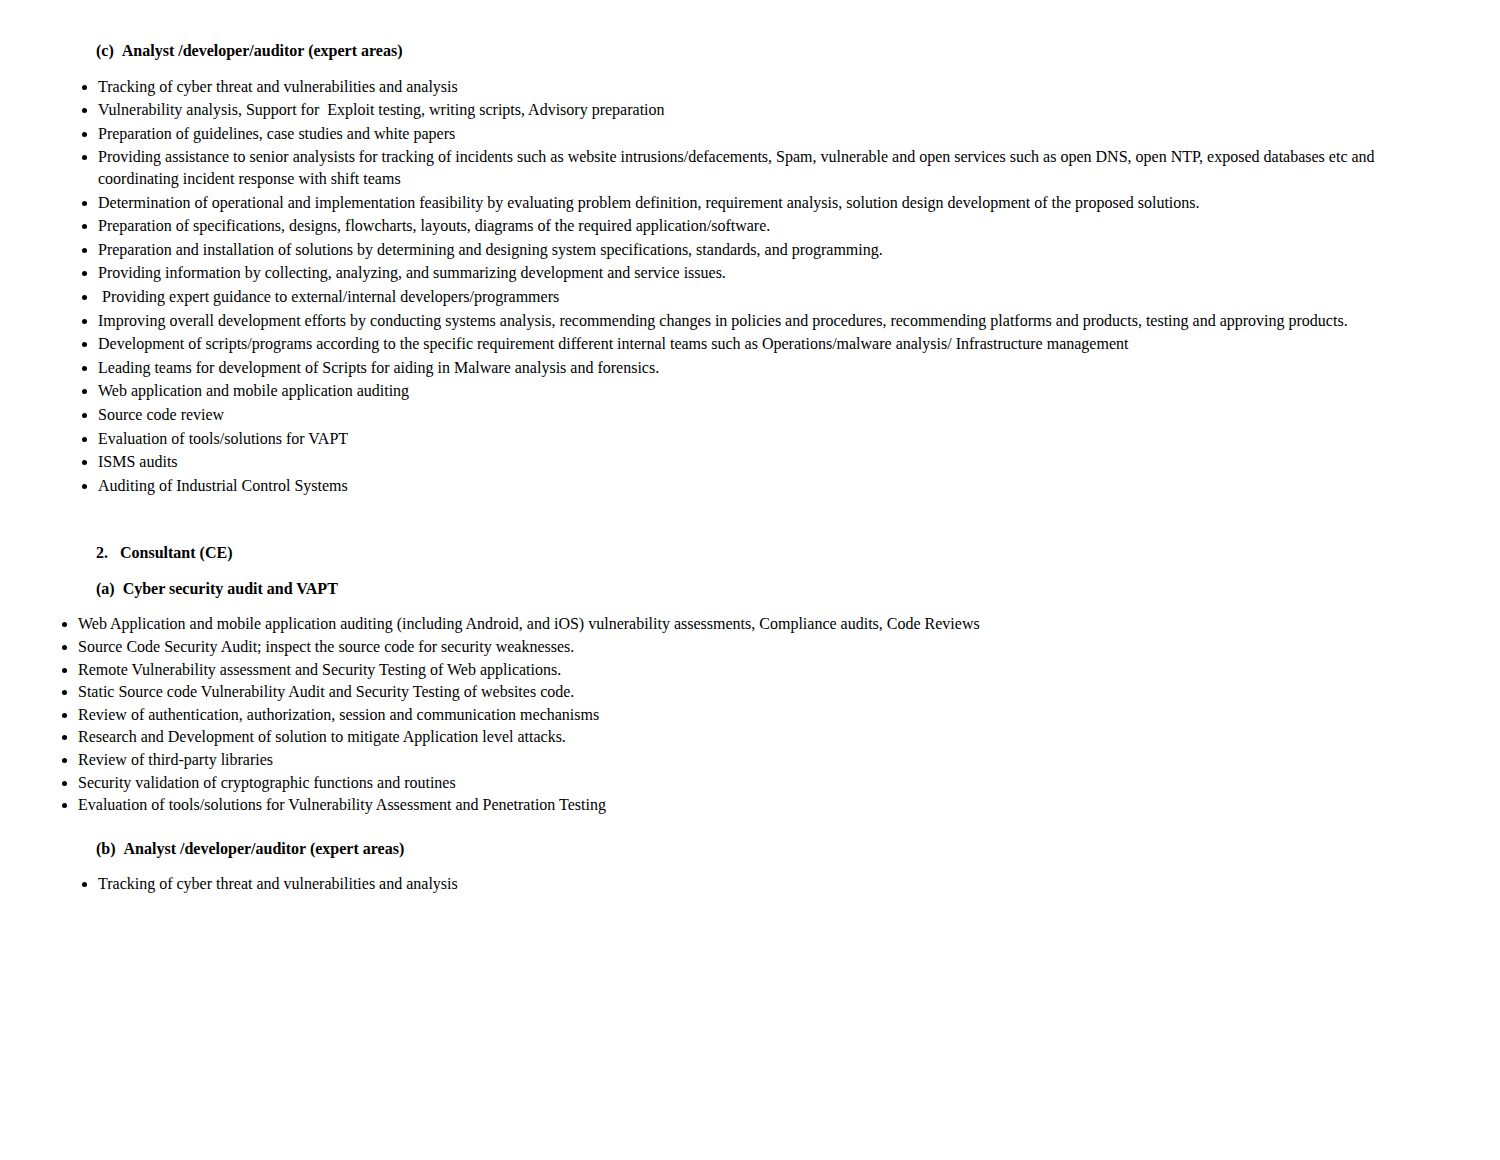(c) Analyst /developer/auditor (expert areas)
Tracking of cyber threat and vulnerabilities and analysis
Vulnerability analysis, Support for Exploit testing, writing scripts, Advisory preparation
Preparation of guidelines, case studies and white papers
Providing assistance to senior analysists for tracking of incidents such as website intrusions/defacements, Spam, vulnerable and open services such as open DNS, open NTP, exposed databases etc and coordinating incident response with shift teams
Determination of operational and implementation feasibility by evaluating problem definition, requirement analysis, solution design development of the proposed solutions.
Preparation of specifications, designs, flowcharts, layouts, diagrams of the required application/software.
Preparation and installation of solutions by determining and designing system specifications, standards, and programming.
Providing information by collecting, analyzing, and summarizing development and service issues.
Providing expert guidance to external/internal developers/programmers
Improving overall development efforts by conducting systems analysis, recommending changes in policies and procedures, recommending platforms and products, testing and approving products.
Development of scripts/programs according to the specific requirement different internal teams such as Operations/malware analysis/ Infrastructure management
Leading teams for development of Scripts for aiding in Malware analysis and forensics.
Web application and mobile application auditing
Source code review
Evaluation of tools/solutions for VAPT
ISMS audits
Auditing of Industrial Control Systems
2. Consultant (CE)
(a) Cyber security audit and VAPT
Web Application and mobile application auditing (including Android, and iOS) vulnerability assessments, Compliance audits, Code Reviews
Source Code Security Audit; inspect the source code for security weaknesses.
Remote Vulnerability assessment and Security Testing of Web applications.
Static Source code Vulnerability Audit and Security Testing of websites code.
Review of authentication, authorization, session and communication mechanisms
Research and Development of solution to mitigate Application level attacks.
Review of third-party libraries
Security validation of cryptographic functions and routines
Evaluation of tools/solutions for Vulnerability Assessment and Penetration Testing
(b) Analyst /developer/auditor (expert areas)
Tracking of cyber threat and vulnerabilities and analysis